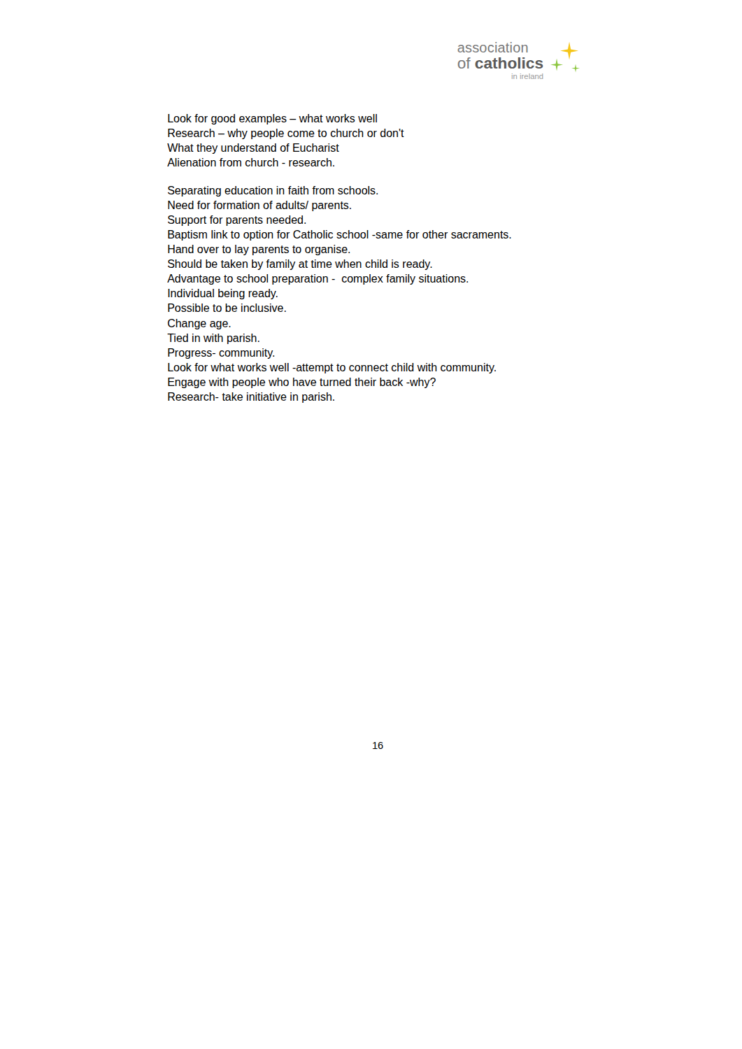association
of catholics
in ireland
Look for good examples – what works well
Research – why people come to church or don't
What they understand of Eucharist
Alienation from church - research.
Separating education in faith from schools.
Need for formation of adults/ parents.
Support for parents needed.
Baptism link to option for Catholic school -same for other sacraments.
Hand over to lay parents to organise.
Should be taken by family at time when child is ready.
Advantage to school preparation - complex family situations.
Individual being ready.
Possible to be inclusive.
Change age.
Tied in with parish.
Progress- community.
Look for what works well -attempt to connect child with community.
Engage with people who have turned their back -why?
Research- take initiative in parish.
16